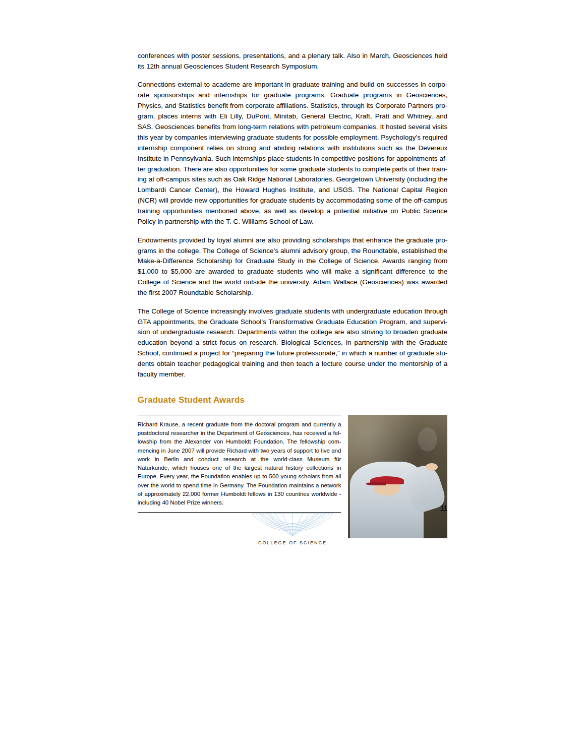conferences with poster sessions, presentations, and a plenary talk. Also in March, Geosciences held its 12th annual Geosciences Student Research Symposium.
Connections external to academe are important in graduate training and build on successes in corporate sponsorships and internships for graduate programs. Graduate programs in Geosciences, Physics, and Statistics benefit from corporate affiliations. Statistics, through its Corporate Partners program, places interns with Eli Lilly, DuPont, Minitab, General Electric, Kraft, Pratt and Whitney, and SAS. Geosciences benefits from long-term relations with petroleum companies. It hosted several visits this year by companies interviewing graduate students for possible employment. Psychology’s required internship component relies on strong and abiding relations with institutions such as the Devereux Institute in Pennsylvania. Such internships place students in competitive positions for appointments after graduation. There are also opportunities for some graduate students to complete parts of their training at off-campus sites such as Oak Ridge National Laboratories, Georgetown University (including the Lombardi Cancer Center), the Howard Hughes Institute, and USGS. The National Capital Region (NCR) will provide new opportunities for graduate students by accommodating some of the off-campus training opportunities mentioned above, as well as develop a potential initiative on Public Science Policy in partnership with the T. C. Williams School of Law.
Endowments provided by loyal alumni are also providing scholarships that enhance the graduate programs in the college. The College of Science’s alumni advisory group, the Roundtable, established the Make-a-Difference Scholarship for Graduate Study in the College of Science. Awards ranging from $1,000 to $5,000 are awarded to graduate students who will make a significant difference to the College of Science and the world outside the university. Adam Wallace (Geosciences) was awarded the first 2007 Roundtable Scholarship.
The College of Science increasingly involves graduate students with undergraduate education through GTA appointments, the Graduate School’s Transformative Graduate Education Program, and supervision of undergraduate research. Departments within the college are also striving to broaden graduate education beyond a strict focus on research. Biological Sciences, in partnership with the Graduate School, continued a project for “preparing the future professoriate,” in which a number of graduate students obtain teacher pedagogical training and then teach a lecture course under the mentorship of a faculty member.
Graduate Student Awards
Richard Krause, a recent graduate from the doctoral program and currently a postdoctoral researcher in the Department of Geosciences, has received a fellowship from the Alexander von Humboldt Foundation. The fellowship commencing in June 2007 will provide Richard with two years of support to live and work in Berlin and conduct research at the world-class Museum für Naturkunde, which houses one of the largest natural history collections in Europe. Every year, the Foundation enables up to 500 young scholars from all over the world to spend time in Germany. The Foundation maintains a network of approximately 22,000 former Humboldt fellows in 130 countries worldwide - including 40 Nobel Prize winners.
11
COLLEGE OF SCIENCE